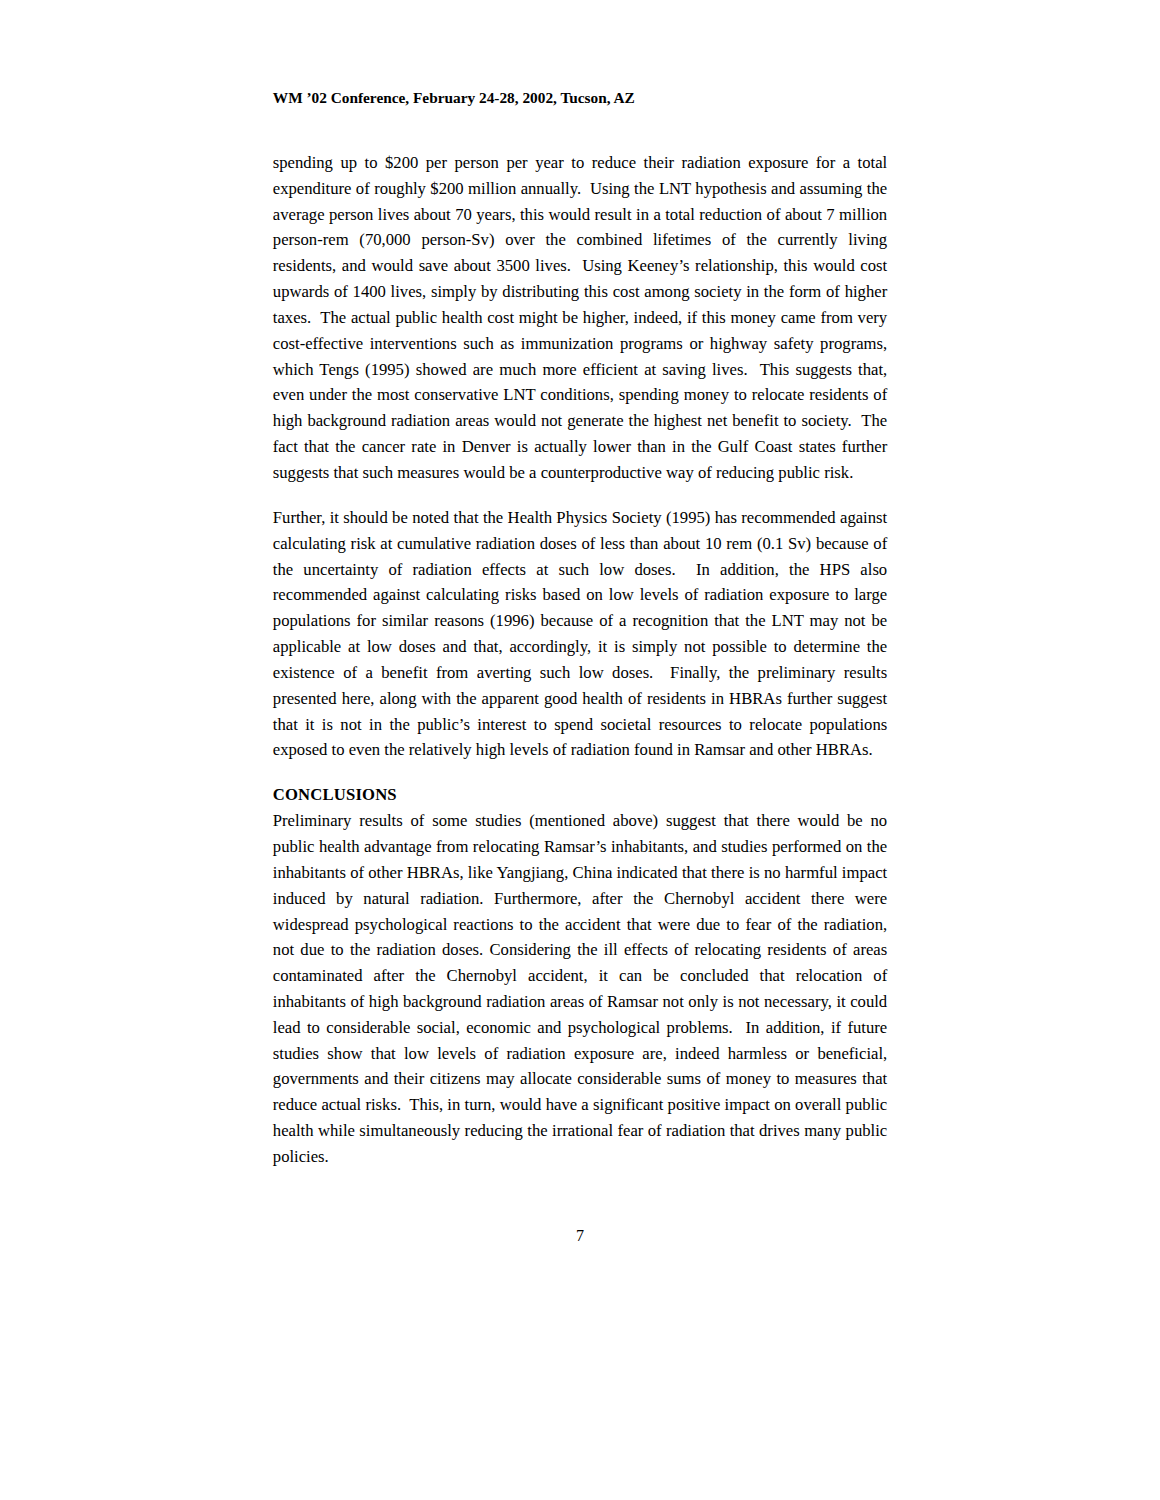WM ’02 Conference, February 24-28, 2002, Tucson, AZ
spending up to $200 per person per year to reduce their radiation exposure for a total expenditure of roughly $200 million annually. Using the LNT hypothesis and assuming the average person lives about 70 years, this would result in a total reduction of about 7 million person-rem (70,000 person-Sv) over the combined lifetimes of the currently living residents, and would save about 3500 lives. Using Keeney’s relationship, this would cost upwards of 1400 lives, simply by distributing this cost among society in the form of higher taxes. The actual public health cost might be higher, indeed, if this money came from very cost-effective interventions such as immunization programs or highway safety programs, which Tengs (1995) showed are much more efficient at saving lives. This suggests that, even under the most conservative LNT conditions, spending money to relocate residents of high background radiation areas would not generate the highest net benefit to society. The fact that the cancer rate in Denver is actually lower than in the Gulf Coast states further suggests that such measures would be a counterproductive way of reducing public risk.
Further, it should be noted that the Health Physics Society (1995) has recommended against calculating risk at cumulative radiation doses of less than about 10 rem (0.1 Sv) because of the uncertainty of radiation effects at such low doses. In addition, the HPS also recommended against calculating risks based on low levels of radiation exposure to large populations for similar reasons (1996) because of a recognition that the LNT may not be applicable at low doses and that, accordingly, it is simply not possible to determine the existence of a benefit from averting such low doses. Finally, the preliminary results presented here, along with the apparent good health of residents in HBRAs further suggest that it is not in the public’s interest to spend societal resources to relocate populations exposed to even the relatively high levels of radiation found in Ramsar and other HBRAs.
Conclusions
Preliminary results of some studies (mentioned above) suggest that there would be no public health advantage from relocating Ramsar’s inhabitants, and studies performed on the inhabitants of other HBRAs, like Yangjiang, China indicated that there is no harmful impact induced by natural radiation. Furthermore, after the Chernobyl accident there were widespread psychological reactions to the accident that were due to fear of the radiation, not due to the radiation doses. Considering the ill effects of relocating residents of areas contaminated after the Chernobyl accident, it can be concluded that relocation of inhabitants of high background radiation areas of Ramsar not only is not necessary, it could lead to considerable social, economic and psychological problems. In addition, if future studies show that low levels of radiation exposure are, indeed harmless or beneficial, governments and their citizens may allocate considerable sums of money to measures that reduce actual risks. This, in turn, would have a significant positive impact on overall public health while simultaneously reducing the irrational fear of radiation that drives many public policies.
7